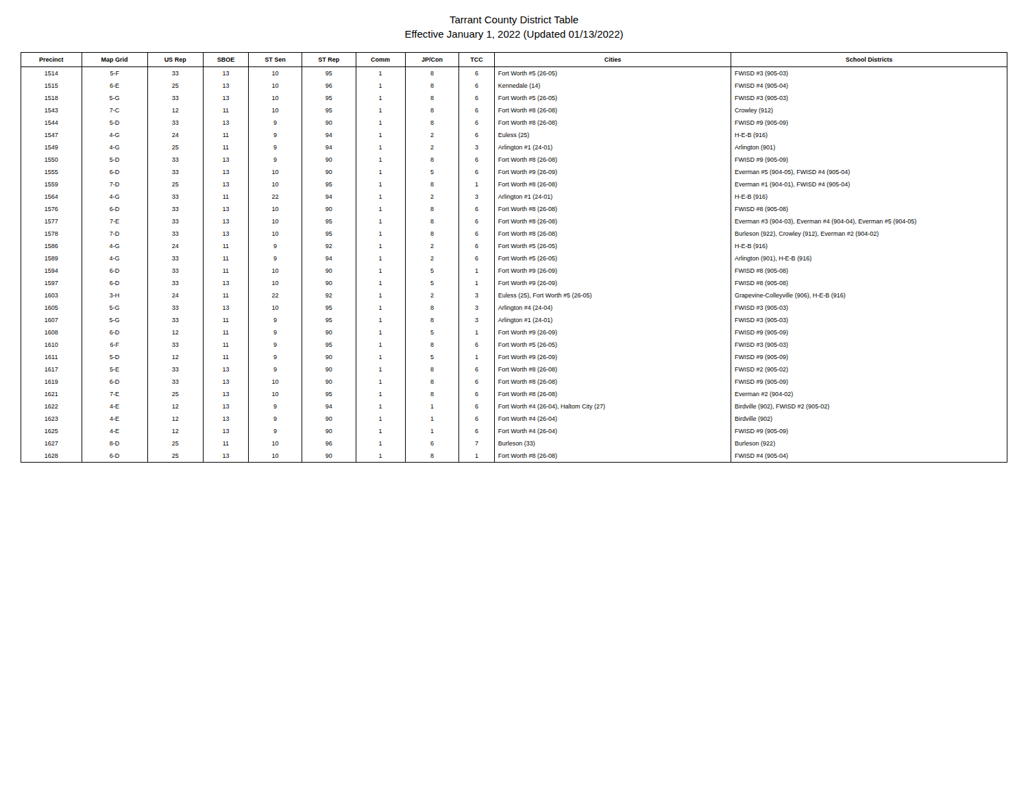Tarrant County District Table
Effective January 1, 2022 (Updated 01/13/2022)
| Precinct | Map Grid | US Rep | SBOE | ST Sen | ST Rep | Comm | JP/Con | TCC | Cities | School Districts |
| --- | --- | --- | --- | --- | --- | --- | --- | --- | --- | --- |
| 1514 | 5-F | 33 | 13 | 10 | 95 | 1 | 8 | 6 | Fort Worth #5 (26-05) | FWISD #3 (905-03) |
| 1515 | 6-E | 25 | 13 | 10 | 96 | 1 | 8 | 6 | Kennedale (14) | FWISD #4 (905-04) |
| 1518 | 5-G | 33 | 13 | 10 | 95 | 1 | 8 | 6 | Fort Worth #5 (26-05) | FWISD #3 (905-03) |
| 1543 | 7-C | 12 | 11 | 10 | 95 | 1 | 8 | 6 | Fort Worth #8 (26-08) | Crowley (912) |
| 1544 | 5-D | 33 | 13 | 9 | 90 | 1 | 8 | 6 | Fort Worth #8 (26-08) | FWISD #9 (905-09) |
| 1547 | 4-G | 24 | 11 | 9 | 94 | 1 | 2 | 6 | Euless (25) | H-E-B (916) |
| 1549 | 4-G | 25 | 11 | 9 | 94 | 1 | 2 | 3 | Arlington #1 (24-01) | Arlington (901) |
| 1550 | 5-D | 33 | 13 | 9 | 90 | 1 | 8 | 6 | Fort Worth #8 (26-08) | FWISD #9 (905-09) |
| 1555 | 6-D | 33 | 13 | 10 | 90 | 1 | 5 | 6 | Fort Worth #9 (26-09) | Everman #5 (904-05), FWISD #4 (905-04) |
| 1559 | 7-D | 25 | 13 | 10 | 95 | 1 | 8 | 1 | Fort Worth #8 (26-08) | Everman #1 (904-01), FWISD #4 (905-04) |
| 1564 | 4-G | 33 | 11 | 22 | 94 | 1 | 2 | 3 | Arlington #1 (24-01) | H-E-B (916) |
| 1576 | 6-D | 33 | 13 | 10 | 90 | 1 | 8 | 6 | Fort Worth #8 (26-08) | FWISD #8 (905-08) |
| 1577 | 7-E | 33 | 13 | 10 | 95 | 1 | 8 | 6 | Fort Worth #8 (26-08) | Everman #3 (904-03), Everman #4 (904-04), Everman #5 (904-05) |
| 1578 | 7-D | 33 | 13 | 10 | 95 | 1 | 8 | 6 | Fort Worth #8 (26-08) | Burleson (922), Crowley (912), Everman #2 (904-02) |
| 1586 | 4-G | 24 | 11 | 9 | 92 | 1 | 2 | 6 | Fort Worth #5 (26-05) | H-E-B (916) |
| 1589 | 4-G | 33 | 11 | 9 | 94 | 1 | 2 | 6 | Fort Worth #5 (26-05) | Arlington (901), H-E-B (916) |
| 1594 | 6-D | 33 | 11 | 10 | 90 | 1 | 5 | 1 | Fort Worth #9 (26-09) | FWISD #8 (905-08) |
| 1597 | 6-D | 33 | 13 | 10 | 90 | 1 | 5 | 1 | Fort Worth #9 (26-09) | FWISD #8 (905-08) |
| 1603 | 3-H | 24 | 11 | 22 | 92 | 1 | 2 | 3 | Euless (25), Fort Worth #5 (26-05) | Grapevine-Colleyville (906), H-E-B (916) |
| 1605 | 5-G | 33 | 13 | 10 | 95 | 1 | 8 | 3 | Arlington #4 (24-04) | FWISD #3 (905-03) |
| 1607 | 5-G | 33 | 11 | 9 | 95 | 1 | 8 | 3 | Arlington #1 (24-01) | FWISD #3 (905-03) |
| 1608 | 6-D | 12 | 11 | 9 | 90 | 1 | 5 | 1 | Fort Worth #9 (26-09) | FWISD #9 (905-09) |
| 1610 | 6-F | 33 | 11 | 9 | 95 | 1 | 8 | 6 | Fort Worth #5 (26-05) | FWISD #3 (905-03) |
| 1611 | 5-D | 12 | 11 | 9 | 90 | 1 | 5 | 1 | Fort Worth #9 (26-09) | FWISD #9 (905-09) |
| 1617 | 5-E | 33 | 13 | 9 | 90 | 1 | 8 | 6 | Fort Worth #8 (26-08) | FWISD #2 (905-02) |
| 1619 | 6-D | 33 | 13 | 10 | 90 | 1 | 8 | 6 | Fort Worth #8 (26-08) | FWISD #9 (905-09) |
| 1621 | 7-E | 25 | 13 | 10 | 95 | 1 | 8 | 6 | Fort Worth #8 (26-08) | Everman #2 (904-02) |
| 1622 | 4-E | 12 | 13 | 9 | 94 | 1 | 1 | 6 | Fort Worth #4 (26-04), Haltom City (27) | Birdville (902), FWISD #2 (905-02) |
| 1623 | 4-E | 12 | 13 | 9 | 90 | 1 | 1 | 6 | Fort Worth #4 (26-04) | Birdville (902) |
| 1625 | 4-E | 12 | 13 | 9 | 90 | 1 | 1 | 6 | Fort Worth #4 (26-04) | FWISD #9 (905-09) |
| 1627 | 8-D | 25 | 11 | 10 | 96 | 1 | 6 | 7 | Burleson (33) | Burleson (922) |
| 1628 | 6-D | 25 | 13 | 10 | 90 | 1 | 8 | 1 | Fort Worth #8 (26-08) | FWISD #4 (905-04) |